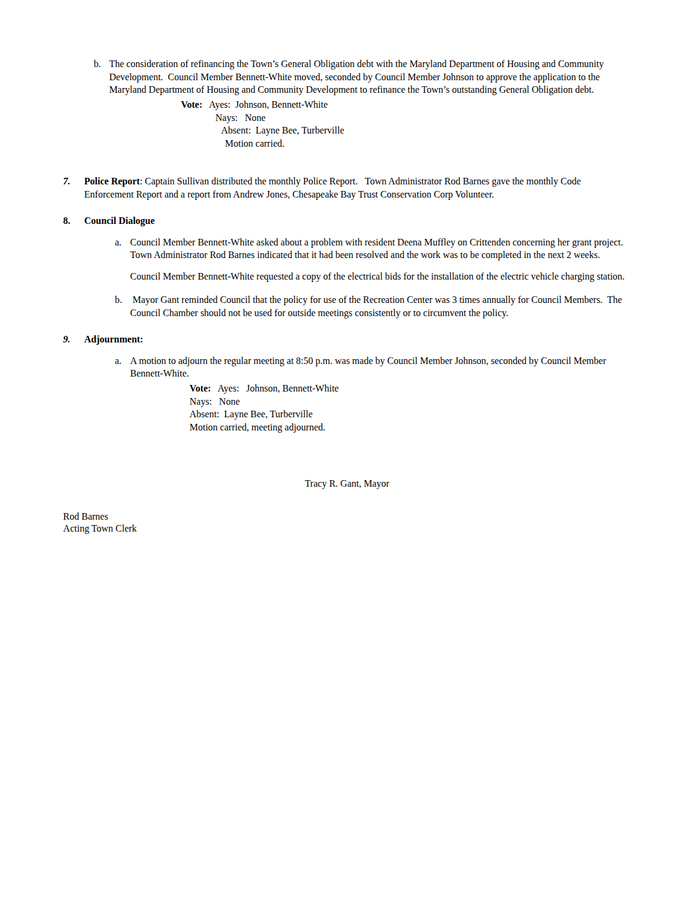b. The consideration of refinancing the Town’s General Obligation debt with the Maryland Department of Housing and Community Development. Council Member Bennett-White moved, seconded by Council Member Johnson to approve the application to the Maryland Department of Housing and Community Development to refinance the Town’s outstanding General Obligation debt.
Vote: Ayes: Johnson, Bennett-White
Nays: None
Absent: Layne Bee, Turberville
Motion carried.
7. Police Report: Captain Sullivan distributed the monthly Police Report. Town Administrator Rod Barnes gave the monthly Code Enforcement Report and a report from Andrew Jones, Chesapeake Bay Trust Conservation Corp Volunteer.
8. Council Dialogue
a. Council Member Bennett-White asked about a problem with resident Deena Muffley on Crittenden concerning her grant project. Town Administrator Rod Barnes indicated that it had been resolved and the work was to be completed in the next 2 weeks.
Council Member Bennett-White requested a copy of the electrical bids for the installation of the electric vehicle charging station.
b. Mayor Gant reminded Council that the policy for use of the Recreation Center was 3 times annually for Council Members. The Council Chamber should not be used for outside meetings consistently or to circumvent the policy.
9. Adjournment:
a. A motion to adjourn the regular meeting at 8:50 p.m. was made by Council Member Johnson, seconded by Council Member Bennett-White.
Vote: Ayes: Johnson, Bennett-White
Nays: None
Absent: Layne Bee, Turberville
Motion carried, meeting adjourned.
Tracy R. Gant, Mayor
Rod Barnes
Acting Town Clerk